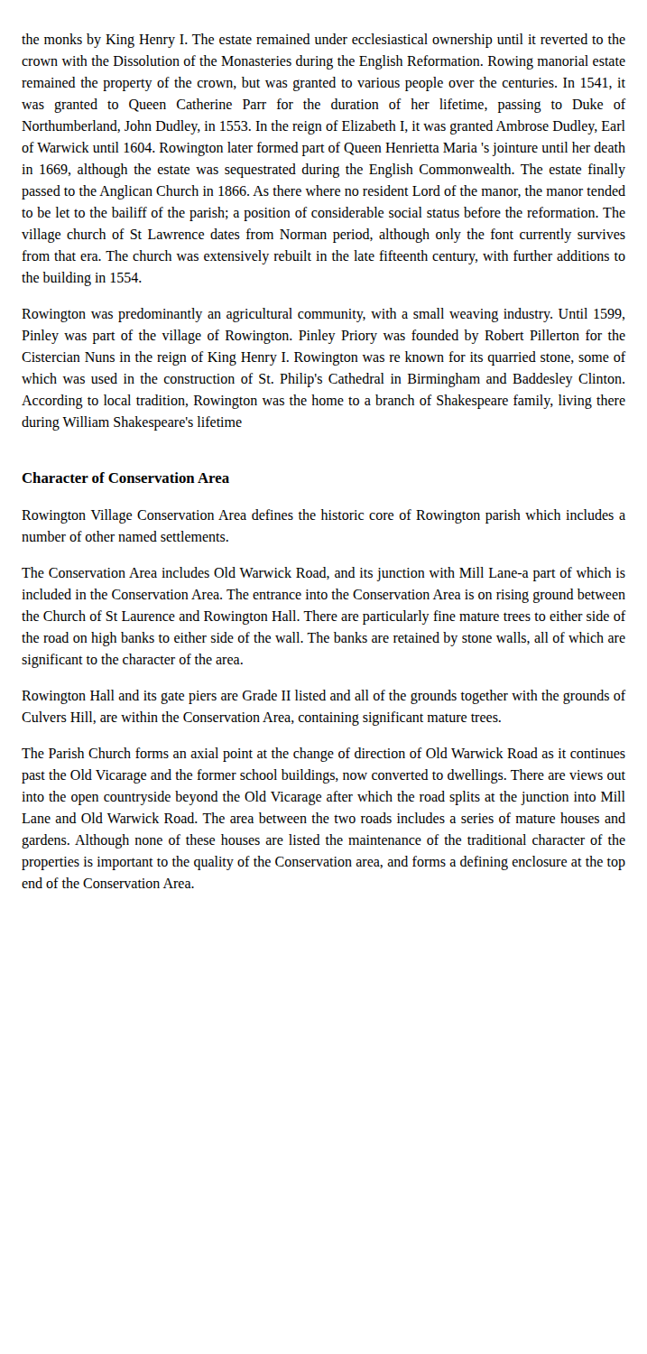the monks by King Henry I. The estate remained under ecclesiastical ownership until it reverted to the crown with the Dissolution of the Monasteries during the English Reformation. Rowing manorial estate remained the property of the crown, but was granted to various people over the centuries. In 1541, it was granted to Queen Catherine Parr for the duration of her lifetime, passing to Duke of Northumberland, John Dudley, in 1553. In the reign of Elizabeth I, it was granted Ambrose Dudley, Earl of Warwick until 1604. Rowington later formed part of Queen Henrietta Maria 's jointure until her death in 1669, although the estate was sequestrated during the English Commonwealth. The estate finally passed to the Anglican Church in 1866. As there where no resident Lord of the manor, the manor tended to be let to the bailiff of the parish; a position of considerable social status before the reformation. The village church of St Lawrence dates from Norman period, although only the font currently survives from that era. The church was extensively rebuilt in the late fifteenth century, with further additions to the building in 1554.
Rowington was predominantly an agricultural community, with a small weaving industry. Until 1599, Pinley was part of the village of Rowington. Pinley Priory was founded by Robert Pillerton for the Cistercian Nuns in the reign of King Henry I. Rowington was re known for its quarried stone, some of which was used in the construction of St. Philip's Cathedral in Birmingham and Baddesley Clinton. According to local tradition, Rowington was the home to a branch of Shakespeare family, living there during William Shakespeare's lifetime
Character of Conservation Area
Rowington Village Conservation Area defines the historic core of Rowington parish which includes a number of other named settlements.
The Conservation Area includes Old Warwick Road, and its junction with Mill Lane-a part of which is included in the Conservation Area. The entrance into the Conservation Area is on rising ground between the Church of St Laurence and Rowington Hall. There are particularly fine mature trees to either side of the road on high banks to either side of the wall. The banks are retained by stone walls, all of which are significant to the character of the area.
Rowington Hall and its gate piers are Grade II listed and all of the grounds together with the grounds of Culvers Hill, are within the Conservation Area, containing significant mature trees.
The Parish Church forms an axial point at the change of direction of Old Warwick Road as it continues past the Old Vicarage and the former school buildings, now converted to dwellings. There are views out into the open countryside beyond the Old Vicarage after which the road splits at the junction into Mill Lane and Old Warwick Road. The area between the two roads includes a series of mature houses and gardens. Although none of these houses are listed the maintenance of the traditional character of the properties is important to the quality of the Conservation area, and forms a defining enclosure at the top end of the Conservation Area.